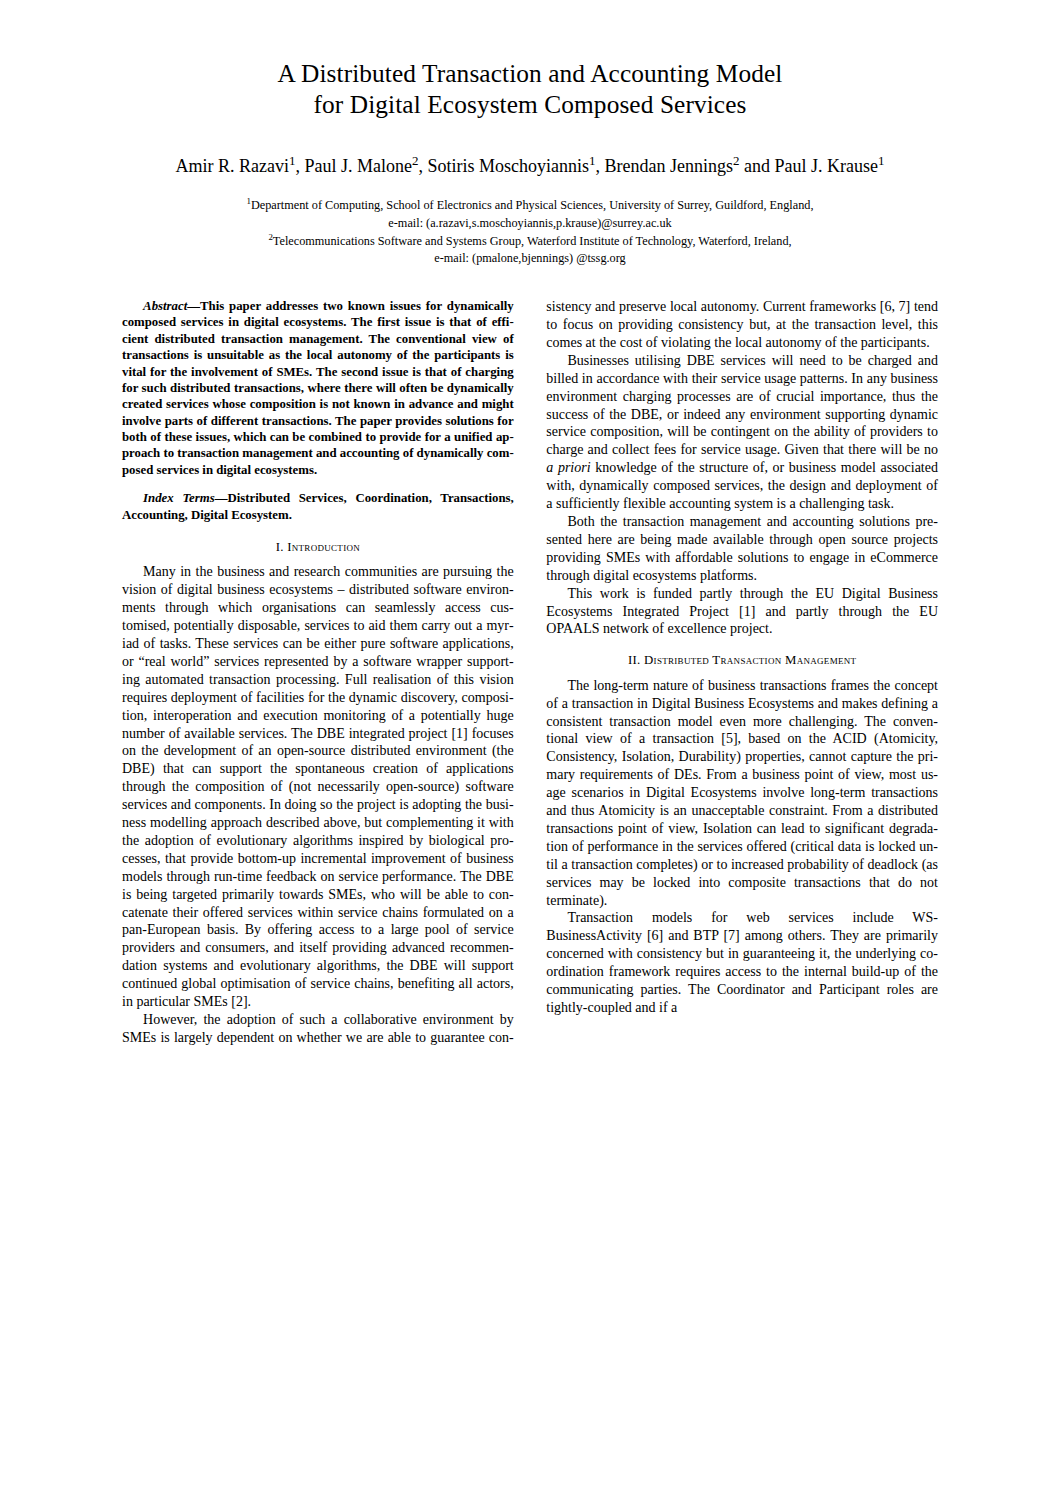A Distributed Transaction and Accounting Model
for Digital Ecosystem Composed Services
Amir R. Razavi1, Paul J. Malone2, Sotiris Moschoyiannis1, Brendan Jennings2 and Paul J. Krause1
1Department of Computing, School of Electronics and Physical Sciences, University of Surrey, Guildford, England,
e-mail: (a.razavi,s.moschoyiannis,p.krause)@surrey.ac.uk
2Telecommunications Software and Systems Group, Waterford Institute of Technology, Waterford, Ireland,
e-mail: (pmalone,bjennings) @tssg.org
Abstract—This paper addresses two known issues for dynamically composed services in digital ecosystems. The first issue is that of efficient distributed transaction management. The conventional view of transactions is unsuitable as the local autonomy of the participants is vital for the involvement of SMEs. The second issue is that of charging for such distributed transactions, where there will often be dynamically created services whose composition is not known in advance and might involve parts of different transactions. The paper provides solutions for both of these issues, which can be combined to provide for a unified approach to transaction management and accounting of dynamically composed services in digital ecosystems.
Index Terms—Distributed Services, Coordination, Transactions, Accounting, Digital Ecosystem.
I. Introduction
Many in the business and research communities are pursuing the vision of digital business ecosystems – distributed software environments through which organisations can seamlessly access customised, potentially disposable, services to aid them carry out a myriad of tasks. These services can be either pure software applications, or “real world” services represented by a software wrapper supporting automated transaction processing. Full realisation of this vision requires deployment of facilities for the dynamic discovery, composition, interoperation and execution monitoring of a potentially huge number of available services. The DBE integrated project [1] focuses on the development of an open-source distributed environment (the DBE) that can support the spontaneous creation of applications through the composition of (not necessarily open-source) software services and components. In doing so the project is adopting the business modelling approach described above, but complementing it with the adoption of evolutionary algorithms inspired by biological processes, that provide bottom-up incremental improvement of business models through run-time feedback on service performance. The DBE is being targeted primarily towards SMEs, who will be able to concatenate their offered services within service chains formulated on a pan-European basis. By offering access to a large pool of service providers and consumers, and itself providing advanced recommendation systems and evolutionary algorithms, the DBE will support continued global optimisation of service chains, benefiting all actors, in particular SMEs [2].
However, the adoption of such a collaborative environment by SMEs is largely dependent on whether we are able to guarantee consistency and preserve local autonomy. Current frameworks [6, 7] tend to focus on providing consistency but, at the transaction level, this comes at the cost of violating the local autonomy of the participants.
Businesses utilising DBE services will need to be charged and billed in accordance with their service usage patterns. In any business environment charging processes are of crucial importance, thus the success of the DBE, or indeed any environment supporting dynamic service composition, will be contingent on the ability of providers to charge and collect fees for service usage. Given that there will be no a priori knowledge of the structure of, or business model associated with, dynamically composed services, the design and deployment of a sufficiently flexible accounting system is a challenging task.
Both the transaction management and accounting solutions presented here are being made available through open source projects providing SMEs with affordable solutions to engage in eCommerce through digital ecosystems platforms.
This work is funded partly through the EU Digital Business Ecosystems Integrated Project [1] and partly through the EU OPAALS network of excellence project.
II. Distributed Transaction Management
The long-term nature of business transactions frames the concept of a transaction in Digital Business Ecosystems and makes defining a consistent transaction model even more challenging. The conventional view of a transaction [5], based on the ACID (Atomicity, Consistency, Isolation, Durability) properties, cannot capture the primary requirements of DEs. From a business point of view, most usage scenarios in Digital Ecosystems involve long-term transactions and thus Atomicity is an unacceptable constraint. From a distributed transactions point of view, Isolation can lead to significant degradation of performance in the services offered (critical data is locked until a transaction completes) or to increased probability of deadlock (as services may be locked into composite transactions that do not terminate).
Transaction models for web services include WS-BusinessActivity [6] and BTP [7] among others. They are primarily concerned with consistency but in guaranteeing it, the underlying coordination framework requires access to the internal build-up of the communicating parties. The Coordinator and Participant roles are tightly-coupled and if a